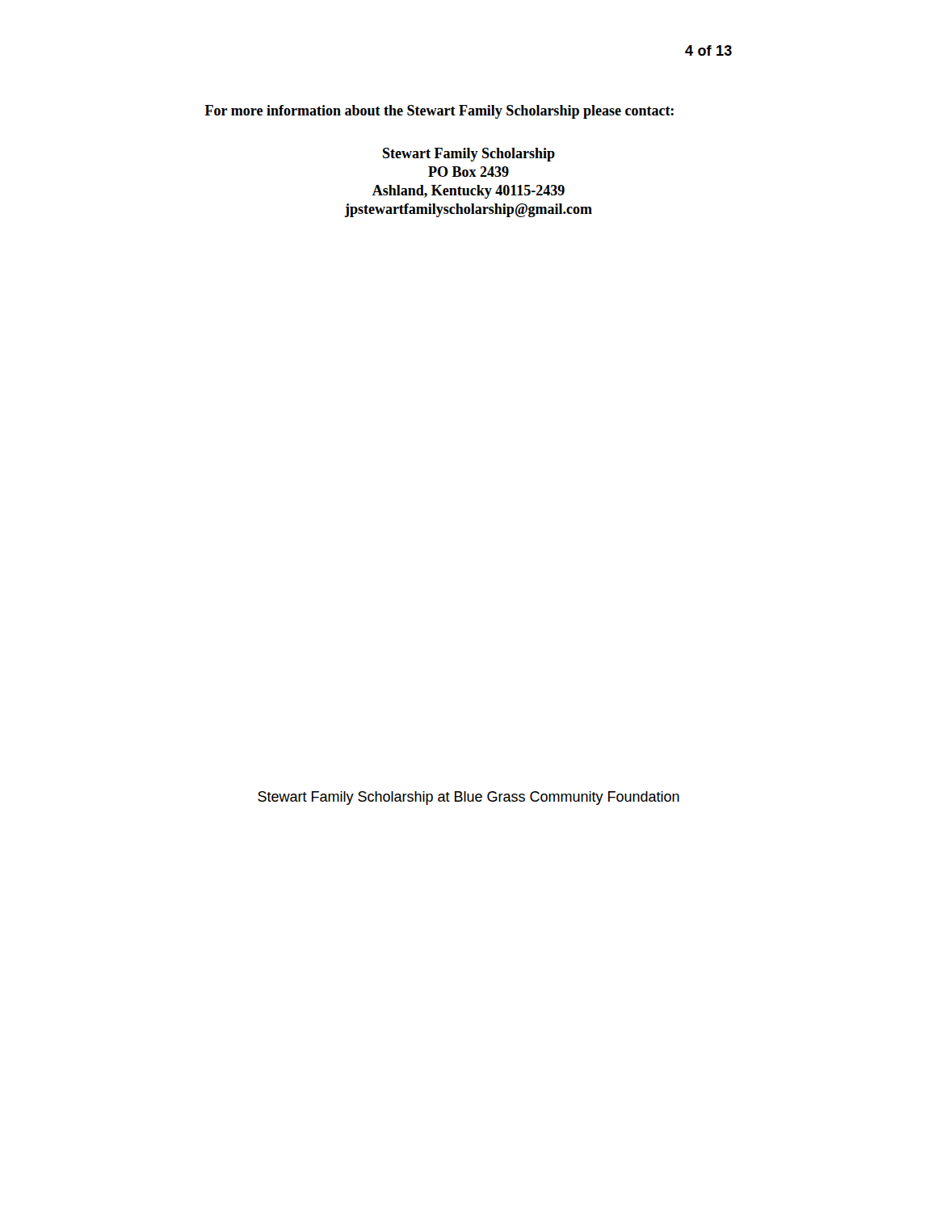4 of 13
For more information about the Stewart Family Scholarship please contact:
Stewart Family Scholarship
PO Box 2439
Ashland, Kentucky 40115-2439
jpstewartfamilyscholarship@gmail.com
Stewart Family Scholarship at Blue Grass Community Foundation